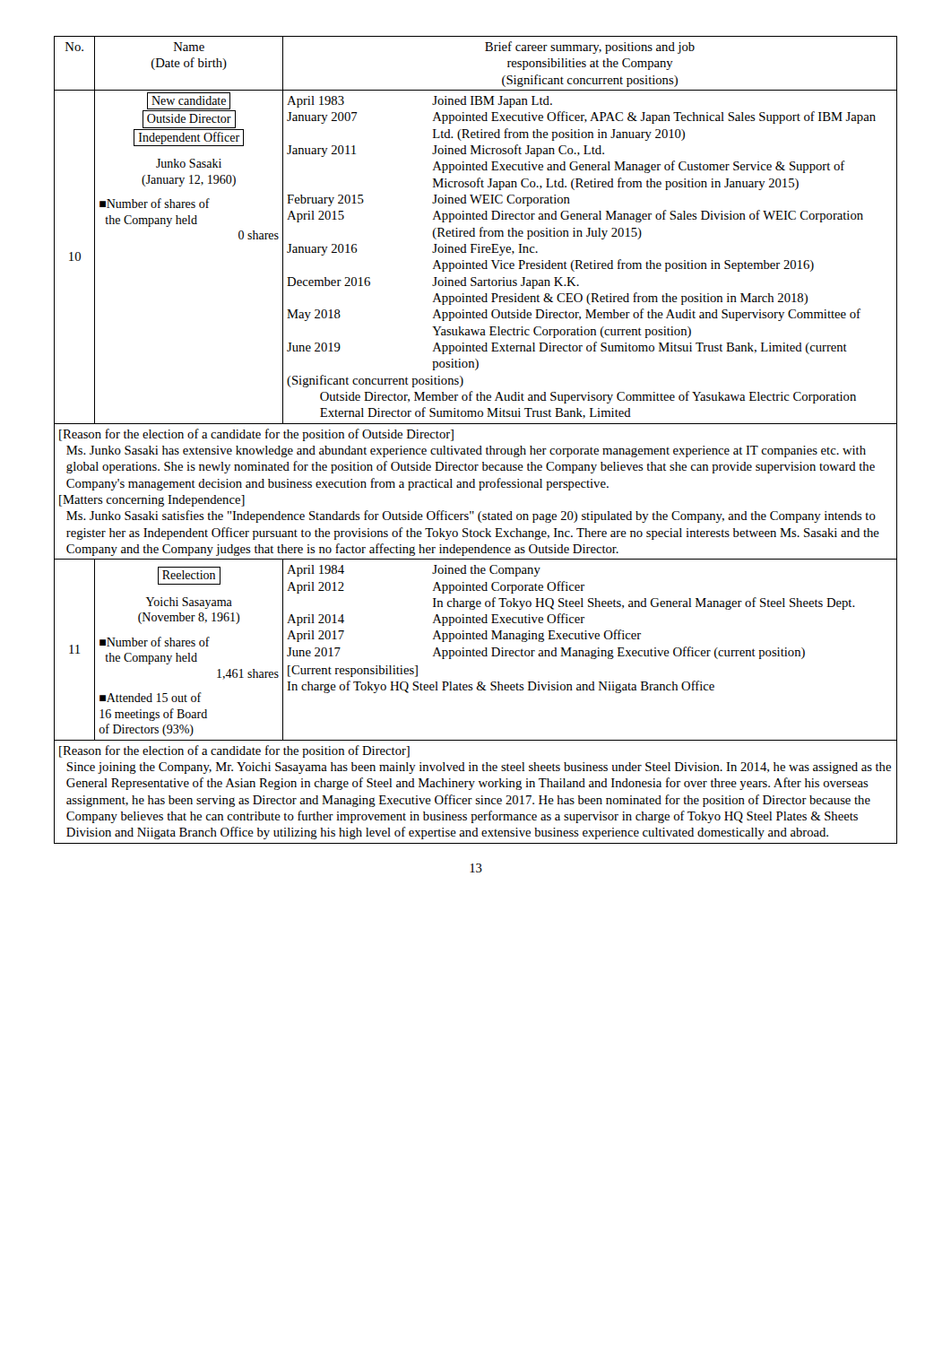| No. | Name (Date of birth) | Brief career summary, positions and job responsibilities at the Company (Significant concurrent positions) |
| --- | --- | --- |
| 10 | New candidate Outside Director Independent Officer Junko Sasaki (January 12, 1960) ■Number of shares of the Company held 0 shares | / April 1983 / Joined IBM Japan Ltd. / / January 2007 / Appointed Executive Officer, APAC & Japan Technical Sales Support of IBM Japan Ltd. (Retired from the position in January 2010) / / January 2011 / Joined Microsoft Japan Co., Ltd. / / / Appointed Executive and General Manager of Customer Service & Support of Microsoft Japan Co., Ltd. (Retired from the position in January 2015) / / February 2015 / Joined WEIC Corporation / / April 2015 / Appointed Director and General Manager of Sales Division of WEIC Corporation (Retired from the position in July 2015) / / January 2016 / Joined FireEye, Inc. / / / Appointed Vice President (Retired from the position in September 2016) / / December 2016 / Joined Sartorius Japan K.K. / / / Appointed President & CEO (Retired from the position in March 2018) / / May 2018 / Appointed Outside Director, Member of the Audit and Supervisory Committee of Yasukawa Electric Corporation (current position) / / June 2019 / Appointed External Director of Sumitomo Mitsui Trust Bank, Limited (current position) / (Significant concurrent positions) Outside Director, Member of the Audit and Supervisory Committee of Yasukawa Electric Corporation External Director of Sumitomo Mitsui Trust Bank, Limited |
| [Reason for the election of a candidate for the position of Outside Director] Ms. Junko Sasaki has extensive knowledge and abundant experience cultivated through her corporate management experience at IT companies etc. with global operations. She is newly nominated for the position of Outside Director because the Company believes that she can provide supervision toward the Company's management decision and business execution from a practical and professional perspective. [Matters concerning Independence] Ms. Junko Sasaki satisfies the "Independence Standards for Outside Officers" (stated on page 20) stipulated by the Company, and the Company intends to register her as Independent Officer pursuant to the provisions of the Tokyo Stock Exchange, Inc. There are no special interests between Ms. Sasaki and the Company and the Company judges that there is no factor affecting her independence as Outside Director. |
| 11 | Reelection Yoichi Sasayama (November 8, 1961) ■Number of shares of the Company held 1,461 shares ■Attended 15 out of 16 meetings of Board of Directors (93%) | / April 1984 / Joined the Company / / April 2012 / Appointed Corporate Officer / / / In charge of Tokyo HQ Steel Sheets, and General Manager of Steel Sheets Dept. / / April 2014 / Appointed Executive Officer / / April 2017 / Appointed Managing Executive Officer / / June 2017 / Appointed Director and Managing Executive Officer (current position) / [Current responsibilities] In charge of Tokyo HQ Steel Plates & Sheets Division and Niigata Branch Office |
| [Reason for the election of a candidate for the position of Director] Since joining the Company, Mr. Yoichi Sasayama has been mainly involved in the steel sheets business under Steel Division. In 2014, he was assigned as the General Representative of the Asian Region in charge of Steel and Machinery working in Thailand and Indonesia for over three years. After his overseas assignment, he has been serving as Director and Managing Executive Officer since 2017. He has been nominated for the position of Director because the Company believes that he can contribute to further improvement in business performance as a supervisor in charge of Tokyo HQ Steel Plates & Sheets Division and Niigata Branch Office by utilizing his high level of expertise and extensive business experience cultivated domestically and abroad. |
13